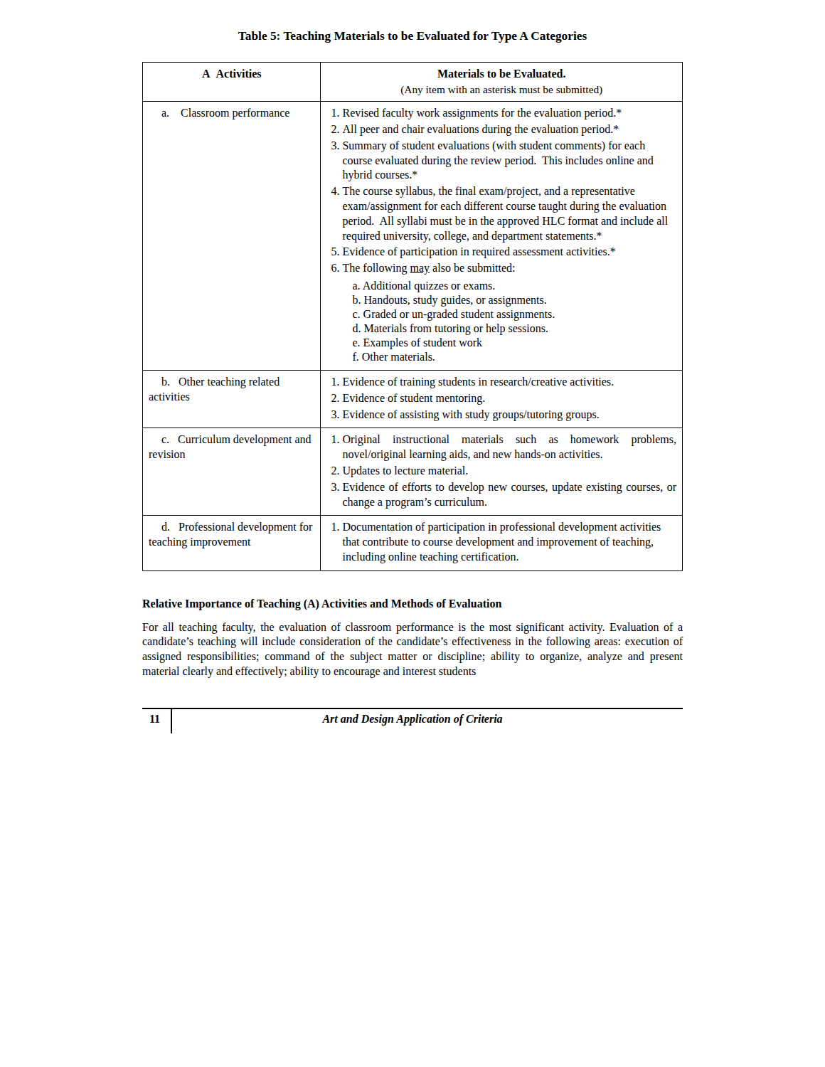Table 5: Teaching Materials to be Evaluated for Type A Categories
| A Activities | Materials to be Evaluated. (Any item with an asterisk must be submitted) |
| --- | --- |
| a. Classroom performance | Revised faculty work assignments for the evaluation period.* All peer and chair evaluations during the evaluation period.* Summary of student evaluations (with student comments) for each course evaluated during the review period. This includes online and hybrid courses.* The course syllabus, the final exam/project, and a representative exam/assignment for each different course taught during the evaluation period. All syllabi must be in the approved HLC format and include all required university, college, and department statements.* Evidence of participation in required assessment activities.* The following may also be submitted: a. Additional quizzes or exams. b. Handouts, study guides, or assignments. c. Graded or un-graded student assignments. d. Materials from tutoring or help sessions. e. Examples of student work f. Other materials. |
| b. Other teaching related activities | Evidence of training students in research/creative activities. Evidence of student mentoring. Evidence of assisting with study groups/tutoring groups. |
| c. Curriculum development and revision | Original instructional materials such as homework problems, novel/original learning aids, and new hands-on activities. Updates to lecture material. Evidence of efforts to develop new courses, update existing courses, or change a program’s curriculum. |
| d. Professional development for teaching improvement | Documentation of participation in professional development activities that contribute to course development and improvement of teaching, including online teaching certification. |
Relative Importance of Teaching (A) Activities and Methods of Evaluation
For all teaching faculty, the evaluation of classroom performance is the most significant activity. Evaluation of a candidate’s teaching will include consideration of the candidate’s effectiveness in the following areas: execution of assigned responsibilities; command of the subject matter or discipline; ability to organize, analyze and present material clearly and effectively; ability to encourage and interest students
11 Art and Design Application of Criteria